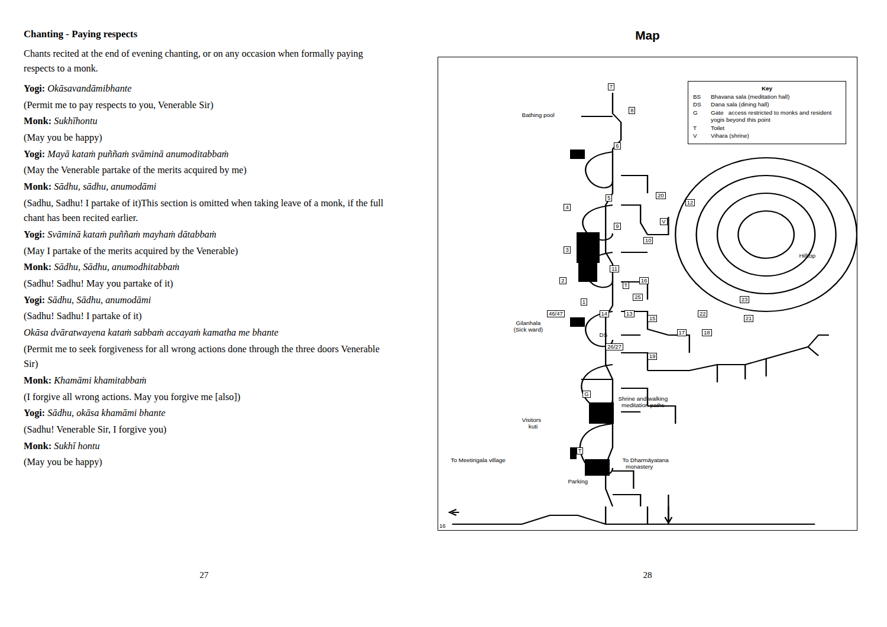Chanting - Paying respects
Chants recited at the end of evening chanting, or on any occasion when formally paying respects to a monk.
Yogi: Okāsavandāmibhante
(Permit me to pay respects to you, Venerable Sir)
Monk: Sukhīhontu
(May you be happy)
Yogi: Mayā kataṁ puññaṁ svāminā anumoditabbaṁ
(May the Venerable partake of the merits acquired by me)
Monk: Sādhu, sādhu, anumodāmi
(Sadhu, Sadhu! I partake of it)This section is omitted when taking leave of a monk, if the full chant has been recited earlier.
Yogi: Svāminā kataṁ puññaṁ mayhaṁ dātabbaṁ
(May I partake of the merits acquired by the Venerable)
Monk: Sādhu, Sādhu, anumodhitabbaṁ
(Sadhu! Sadhu! May you partake of it)
Yogi: Sādhu, Sādhu, anumodāmi
(Sadhu! Sadhu! I partake of it)
Okāsa dvāratwayena kataṁ sabbaṁ accayaṁ kamatha me bhante
(Permit me to seek forgiveness for all wrong actions done through the three doors Venerable Sir)
Monk: Khamāmi khamitabbaṁ
(I forgive all wrong actions. May you forgive me [also])
Yogi: Sādhu, okāsa khamāmi bhante
(Sadhu! Venerable Sir, I forgive you)
Monk: Sukhī hontu
(May you be happy)
27
Map
Key
| BS | Bhavana sala (meditation hall) |
| DS | Dana sala (dining hall) |
| G | Gate access restricted to monks and resident yogis beyond this point |
| T | Toilet |
| V | Vihara (shrine) |
7
8
6
5
4
9
3
2
1
11
T
16
25
13
14
15
46/47
26/27
19
17
18
22
23
21
10
V
20
12
T
G
Bathing pool
Gilanhala
(Sick ward)
DS
BS
Hilltop
Shrine and walking
meditation paths
Visitors
kuti
Office
Parking
To Dharmāyatana
monastery
To Meetirigala village
16
28